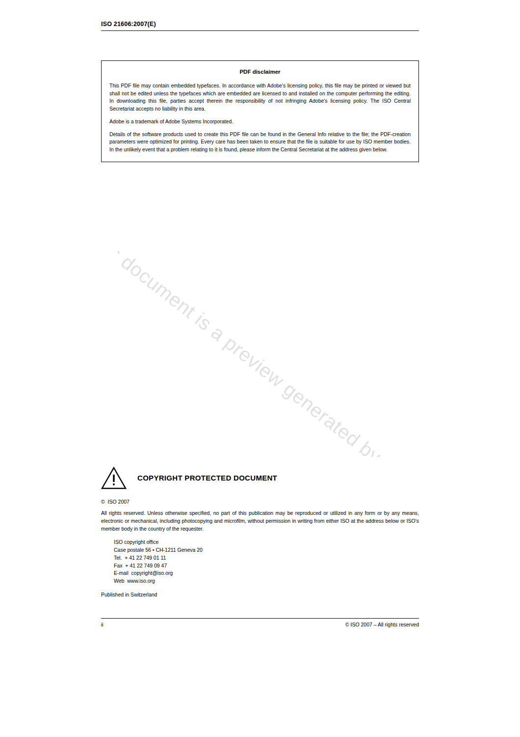This document is a preview generated by EVS
ISO 21606:2007(E)
PDF disclaimer
This PDF file may contain embedded typefaces. In accordance with Adobe's licensing policy, this file may be printed or viewed but shall not be edited unless the typefaces which are embedded are licensed to and installed on the computer performing the editing. In downloading this file, parties accept therein the responsibility of not infringing Adobe's licensing policy. The ISO Central Secretariat accepts no liability in this area.
Adobe is a trademark of Adobe Systems Incorporated.
Details of the software products used to create this PDF file can be found in the General Info relative to the file; the PDF-creation parameters were optimized for printing. Every care has been taken to ensure that the file is suitable for use by ISO member bodies. In the unlikely event that a problem relating to it is found, please inform the Central Secretariat at the address given below.
COPYRIGHT PROTECTED DOCUMENT
© ISO 2007
All rights reserved. Unless otherwise specified, no part of this publication may be reproduced or utilized in any form or by any means, electronic or mechanical, including photocopying and microfilm, without permission in writing from either ISO at the address below or ISO's member body in the country of the requester.
ISO copyright office
Case postale 56 • CH-1211 Geneva 20
Tel. + 41 22 749 01 11
Fax + 41 22 749 09 47
E-mail copyright@iso.org
Web www.iso.org
Published in Switzerland
ii
© ISO 2007 – All rights reserved